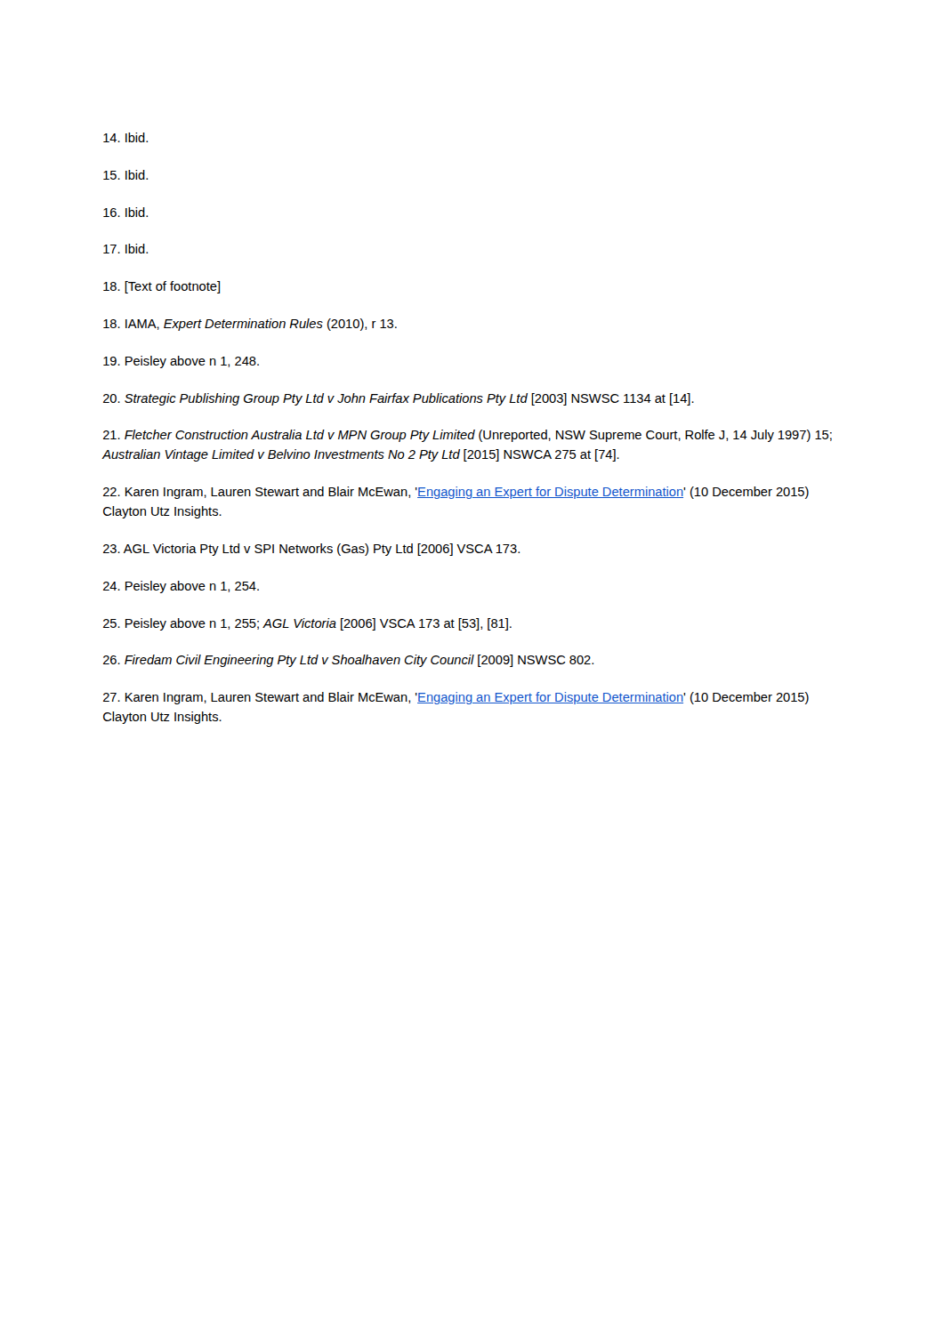14. Ibid.
15. Ibid.
16. Ibid.
17. Ibid.
18. [Text of footnote]
18. IAMA, Expert Determination Rules (2010), r 13.
19. Peisley above n 1, 248.
20. Strategic Publishing Group Pty Ltd v John Fairfax Publications Pty Ltd [2003] NSWSC 1134 at [14].
21. Fletcher Construction Australia Ltd v MPN Group Pty Limited (Unreported, NSW Supreme Court, Rolfe J, 14 July 1997) 15;
Australian Vintage Limited v Belvino Investments No 2 Pty Ltd [2015] NSWCA 275 at [74].
22. Karen Ingram, Lauren Stewart and Blair McEwan, 'Engaging an Expert for Dispute Determination' (10 December 2015)
Clayton Utz Insights.
23. AGL Victoria Pty Ltd v SPI Networks (Gas) Pty Ltd [2006] VSCA 173.
24. Peisley above n 1, 254.
25. Peisley above n 1, 255; AGL Victoria [2006] VSCA 173 at [53], [81].
26. Firedam Civil Engineering Pty Ltd v Shoalhaven City Council [2009] NSWSC 802.
27. Karen Ingram, Lauren Stewart and Blair McEwan, 'Engaging an Expert for Dispute Determination' (10 December 2015)
Clayton Utz Insights.